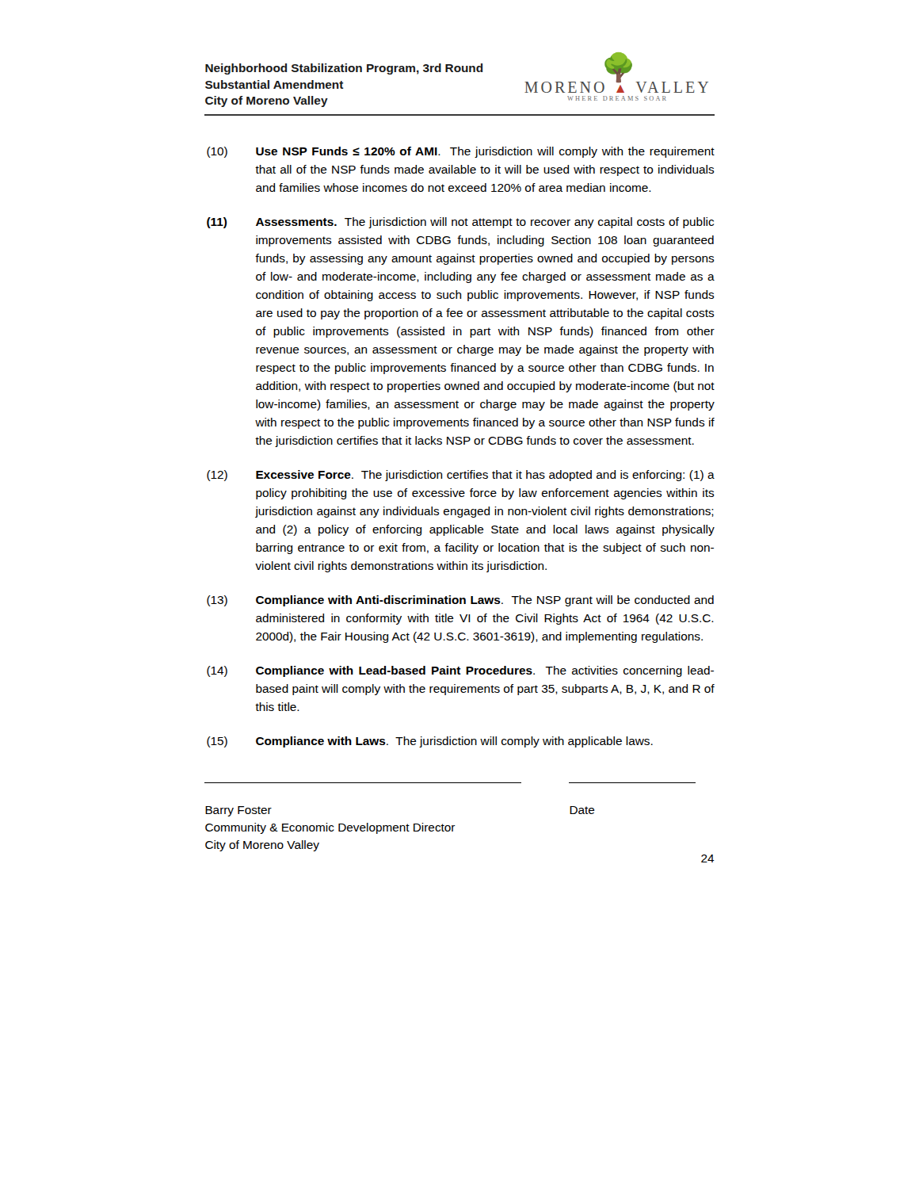Neighborhood Stabilization Program, 3rd Round
Substantial Amendment
City of Moreno Valley
🌳
MORENO ▲ VALLEY
WHERE DREAMS SOAR
(10)
Use NSP Funds ≤ 120% of AMI. The jurisdiction will comply with the requirement that all of the NSP funds made available to it will be used with respect to individuals and families whose incomes do not exceed 120% of area median income.
(11)
Assessments. The jurisdiction will not attempt to recover any capital costs of public improvements assisted with CDBG funds, including Section 108 loan guaranteed funds, by assessing any amount against properties owned and occupied by persons of low- and moderate-income, including any fee charged or assessment made as a condition of obtaining access to such public improvements. However, if NSP funds are used to pay the proportion of a fee or assessment attributable to the capital costs of public improvements (assisted in part with NSP funds) financed from other revenue sources, an assessment or charge may be made against the property with respect to the public improvements financed by a source other than CDBG funds. In addition, with respect to properties owned and occupied by moderate-income (but not low-income) families, an assessment or charge may be made against the property with respect to the public improvements financed by a source other than NSP funds if the jurisdiction certifies that it lacks NSP or CDBG funds to cover the assessment.
(12)
Excessive Force. The jurisdiction certifies that it has adopted and is enforcing: (1) a policy prohibiting the use of excessive force by law enforcement agencies within its jurisdiction against any individuals engaged in non-violent civil rights demonstrations; and (2) a policy of enforcing applicable State and local laws against physically barring entrance to or exit from, a facility or location that is the subject of such non-violent civil rights demonstrations within its jurisdiction.
(13)
Compliance with Anti-discrimination Laws. The NSP grant will be conducted and administered in conformity with title VI of the Civil Rights Act of 1964 (42 U.S.C. 2000d), the Fair Housing Act (42 U.S.C. 3601-3619), and implementing regulations.
(14)
Compliance with Lead-based Paint Procedures. The activities concerning lead-based paint will comply with the requirements of part 35, subparts A, B, J, K, and R of this title.
(15)
Compliance with Laws. The jurisdiction will comply with applicable laws.
Barry Foster
Community & Economic Development Director
City of Moreno Valley
Date
24